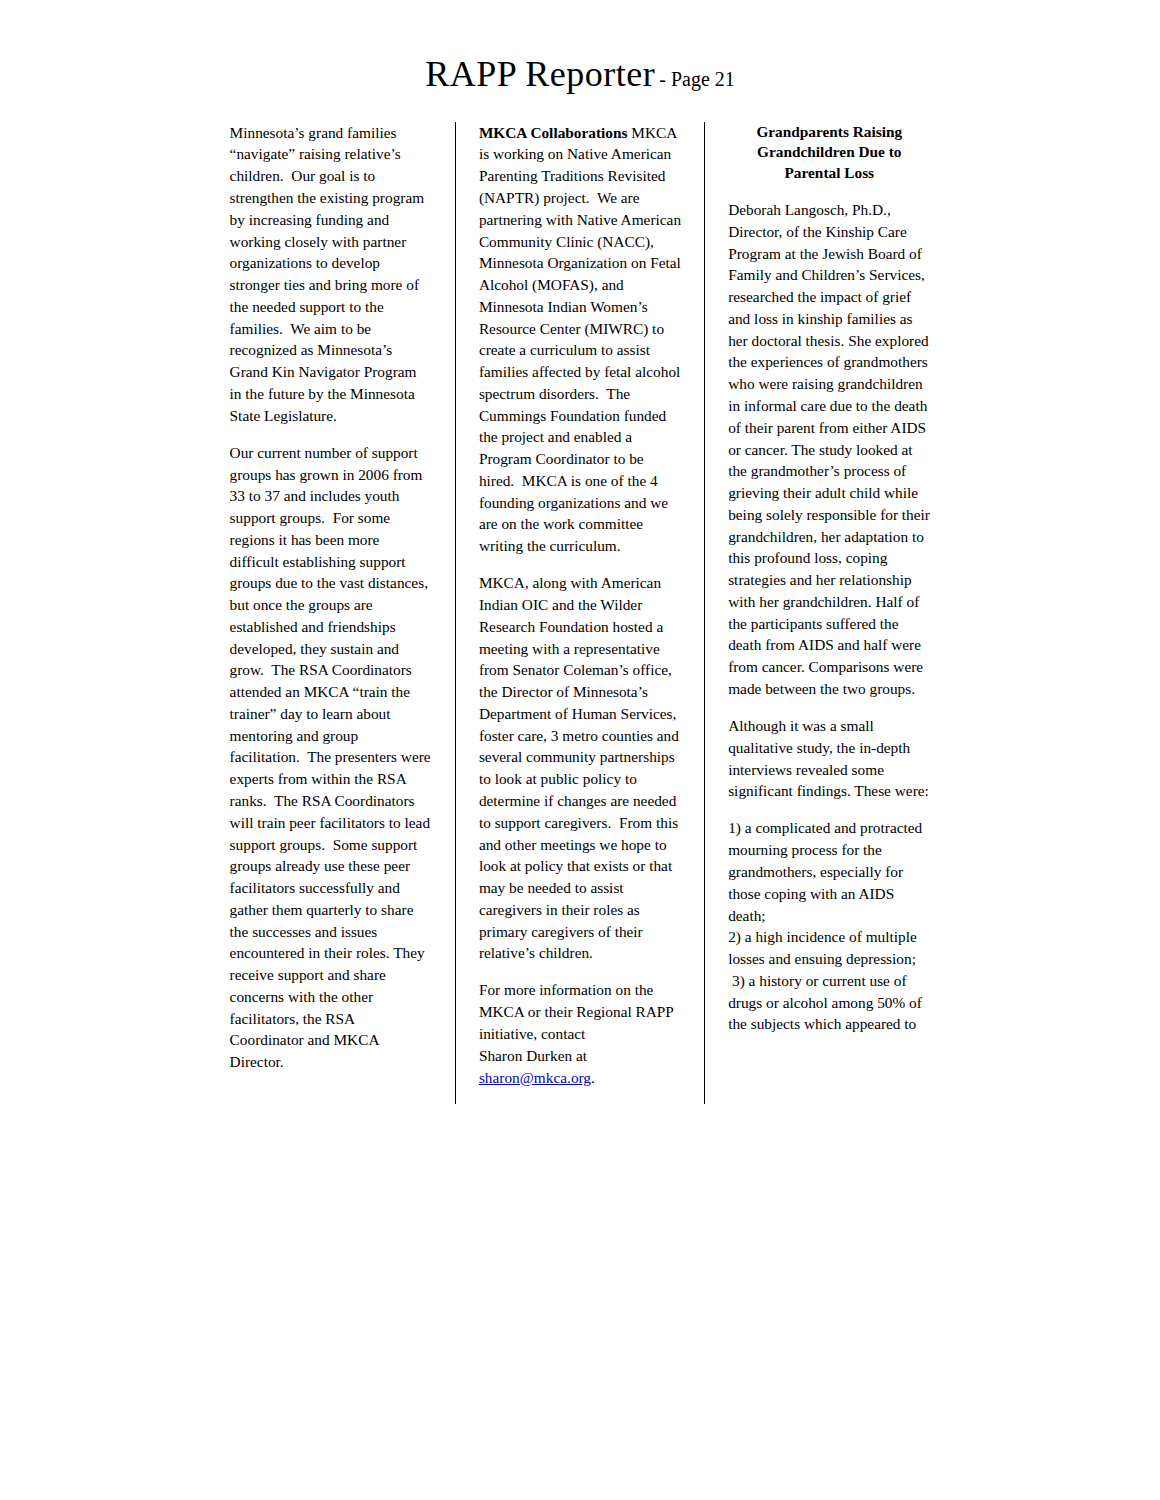RAPP Reporter - Page 21
Minnesota’s grand families “navigate” raising relative’s children. Our goal is to strengthen the existing program by increasing funding and working closely with partner organizations to develop stronger ties and bring more of the needed support to the families. We aim to be recognized as Minnesota’s Grand Kin Navigator Program in the future by the Minnesota State Legislature.
Our current number of support groups has grown in 2006 from 33 to 37 and includes youth support groups. For some regions it has been more difficult establishing support groups due to the vast distances, but once the groups are established and friendships developed, they sustain and grow. The RSA Coordinators attended an MKCA “train the trainer” day to learn about mentoring and group facilitation. The presenters were experts from within the RSA ranks. The RSA Coordinators will train peer facilitators to lead support groups. Some support groups already use these peer facilitators successfully and gather them quarterly to share the successes and issues encountered in their roles. They receive support and share concerns with the other facilitators, the RSA Coordinator and MKCA Director.
MKCA Collaborations MKCA is working on Native American Parenting Traditions Revisited (NAPTR) project. We are partnering with Native American Community Clinic (NACC), Minnesota Organization on Fetal Alcohol (MOFAS), and Minnesota Indian Women’s Resource Center (MIWRC) to create a curriculum to assist families affected by fetal alcohol spectrum disorders. The Cummings Foundation funded the project and enabled a Program Coordinator to be hired. MKCA is one of the 4 founding organizations and we are on the work committee writing the curriculum.
MKCA, along with American Indian OIC and the Wilder Research Foundation hosted a meeting with a representative from Senator Coleman’s office, the Director of Minnesota’s Department of Human Services, foster care, 3 metro counties and several community partnerships to look at public policy to determine if changes are needed to support caregivers. From this and other meetings we hope to look at policy that exists or that may be needed to assist caregivers in their roles as primary caregivers of their relative’s children.
For more information on the MKCA or their Regional RAPP initiative, contact
Sharon Durken at
sharon@mkca.org.
Grandparents Raising Grandchildren Due to Parental Loss
Deborah Langosch, Ph.D., Director, of the Kinship Care Program at the Jewish Board of Family and Children’s Services, researched the impact of grief and loss in kinship families as her doctoral thesis. She explored the experiences of grandmothers who were raising grandchildren in informal care due to the death of their parent from either AIDS or cancer. The study looked at the grandmother’s process of grieving their adult child while being solely responsible for their grandchildren, her adaptation to this profound loss, coping strategies and her relationship with her grandchildren. Half of the participants suffered the death from AIDS and half were from cancer. Comparisons were made between the two groups.
Although it was a small qualitative study, the in-depth interviews revealed some significant findings. These were:
1) a complicated and protracted mourning process for the grandmothers, especially for those coping with an AIDS death;
2) a high incidence of multiple losses and ensuing depression;
3) a history or current use of drugs or alcohol among 50% of the subjects which appeared to